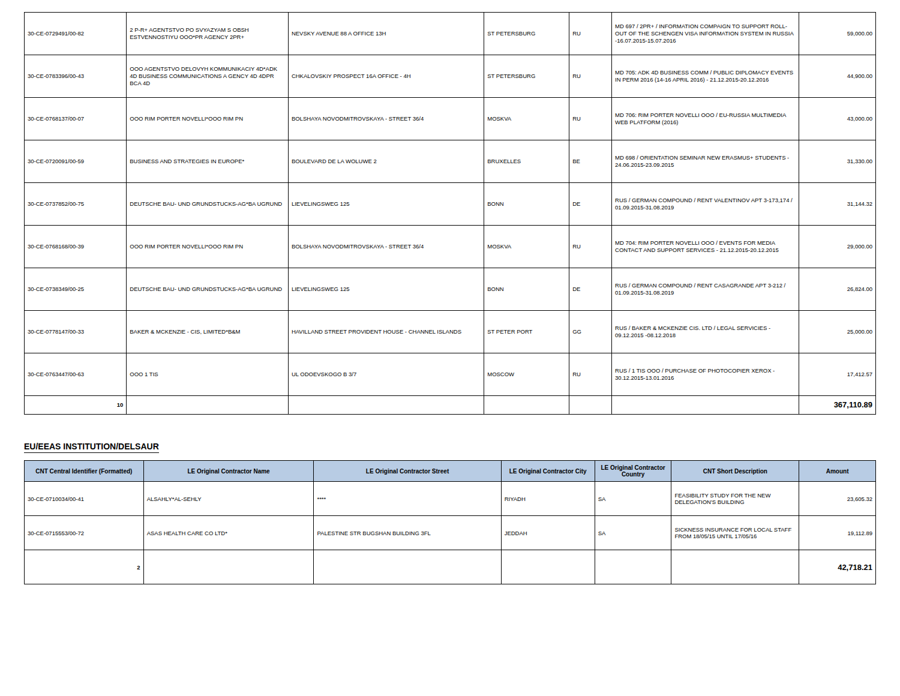| 30-CE-0729491/00-82 | 2 P-R+ AGENTSTVO PO SVYAZYAM S OBSH ESTVENNOSTIYU OOO*PR AGENCY 2PR+ | NEVSKY AVENUE 88 A OFFICE 13H | ST PETERSBURG | RU | MD 697 / 2PR+ / INFORMATION COMPAIGN TO SUPPORT ROLL-OUT OF THE SCHENGEN VISA INFORMATION SYSTEM IN RUSSIA -16.07.2015-15.07.2016 | 59,000.00 |
| 30-CE-0783396/00-43 | OOO AGENTSTVO DELOVYH KOMMUNIKACIY 4D*ADK 4D BUSINESS COMMUNICATIONS A GENCY 4D 4DPR BCA 4D | CHKALOVSKIY PROSPECT 16A OFFICE - 4H | ST PETERSBURG | RU | MD 705: ADK 4D BUSINESS COMM / PUBLIC DIPLOMACY EVENTS IN PERM 2016 (14-16 APRIL 2016) - 21.12.2015-20.12.2016 | 44,900.00 |
| 30-CE-0768137/00-07 | OOO RIM PORTER NOVELLI*OOO RIM PN | BOLSHAYA NOVODMITROVSKAYA - STREET 36/4 | MOSKVA | RU | MD 706: RIM PORTER NOVELLI OOO / EU-RUSSIA MULTIMEDIA WEB PLATFORM (2016) | 43,000.00 |
| 30-CE-0720091/00-59 | BUSINESS AND STRATEGIES IN EUROPE* | BOULEVARD DE LA WOLUWE 2 | BRUXELLES | BE | MD 698 / ORIENTATION SEMINAR NEW ERASMUS+ STUDENTS - 24.06.2015-23.09.2015 | 31,330.00 |
| 30-CE-0737852/00-75 | DEUTSCHE BAU- UND GRUNDSTUCKS-AG*BA UGRUND | LIEVELINGSWEG 125 | BONN | DE | RUS / GERMAN COMPOUND / RENT VALENTINOV APT 3-173,174 / 01.09.2015-31.08.2019 | 31,144.32 |
| 30-CE-0768168/00-39 | OOO RIM PORTER NOVELLI*OOO RIM PN | BOLSHAYA NOVODMITROVSKAYA - STREET 36/4 | MOSKVA | RU | MD 704: RIM PORTER NOVELLI OOO / EVENTS FOR MEDIA CONTACT AND SUPPORT SERVICES - 21.12.2015-20.12.2015 | 29,000.00 |
| 30-CE-0738349/00-25 | DEUTSCHE BAU- UND GRUNDSTUCKS-AG*BA UGRUND | LIEVELINGSWEG 125 | BONN | DE | RUS / GERMAN COMPOUND / RENT CASAGRANDE APT 3-212 / 01.09.2015-31.08.2019 | 26,824.00 |
| 30-CE-0778147/00-33 | BAKER & MCKENZIE - CIS, LIMITED*B&M | HAVILLAND STREET PROVIDENT HOUSE - CHANNEL ISLANDS | ST PETER PORT | GG | RUS / BAKER & MCKENZIE CIS. LTD / LEGAL SERVICIES - 09.12.2015 -08.12.2018 | 25,000.00 |
| 30-CE-0763447/00-63 | OOO 1 TIS | UL ODOEVSKOGO B 3/7 | MOSCOW | RU | RUS / 1 TIS OOO / PURCHASE OF PHOTOCOPIER XEROX - 30.12.2015-13.01.2016 | 17,412.57 |
| 10 | | | | | | 367,110.89 |
EU/EEAS INSTITUTION/DELSAUR
| CNT Central Identifier (Formatted) | LE Original Contractor Name | LE Original Contractor Street | LE Original Contractor City | LE Original Contractor Country | CNT Short Description | Amount |
| --- | --- | --- | --- | --- | --- | --- |
| 30-CE-0710034/00-41 | ALSAHLY*AL-SEHLY | **** | RIYADH | SA | FEASIBILITY STUDY FOR THE NEW DELEGATION'S BUILDING | 23,605.32 |
| 30-CE-0715553/00-72 | ASAS HEALTH CARE CO LTD* | PALESTINE STR BUGSHAN BUILDING 3FL | JEDDAH | SA | SICKNESS INSURANCE FOR LOCAL STAFF FROM 18/05/15 UNTIL 17/05/16 | 19,112.89 |
| 2 | | | | | | 42,718.21 |